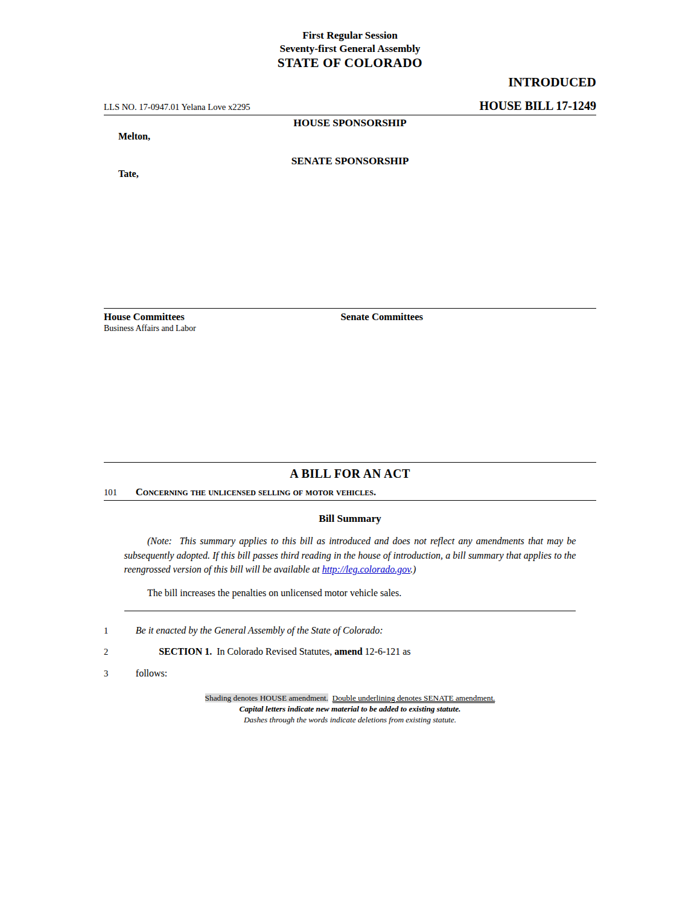First Regular Session
Seventy-first General Assembly
STATE OF COLORADO
INTRODUCED
LLS NO. 17-0947.01 Yelana Love x2295
HOUSE BILL 17-1249
HOUSE SPONSORSHIP
Melton,
SENATE SPONSORSHIP
Tate,
House Committees
Business Affairs and Labor
Senate Committees
A BILL FOR AN ACT
101
Concerning the unlicensed selling of motor vehicles.
Bill Summary
(Note: This summary applies to this bill as introduced and does not reflect any amendments that may be subsequently adopted. If this bill passes third reading in the house of introduction, a bill summary that applies to the reengrossed version of this bill will be available at http://leg.colorado.gov.)
The bill increases the penalties on unlicensed motor vehicle sales.
1
Be it enacted by the General Assembly of the State of Colorado:
2
SECTION 1. In Colorado Revised Statutes, amend 12-6-121 as
3
follows:
Shading denotes HOUSE amendment. Double underlining denotes SENATE amendment.
Capital letters indicate new material to be added to existing statute.
Dashes through the words indicate deletions from existing statute.